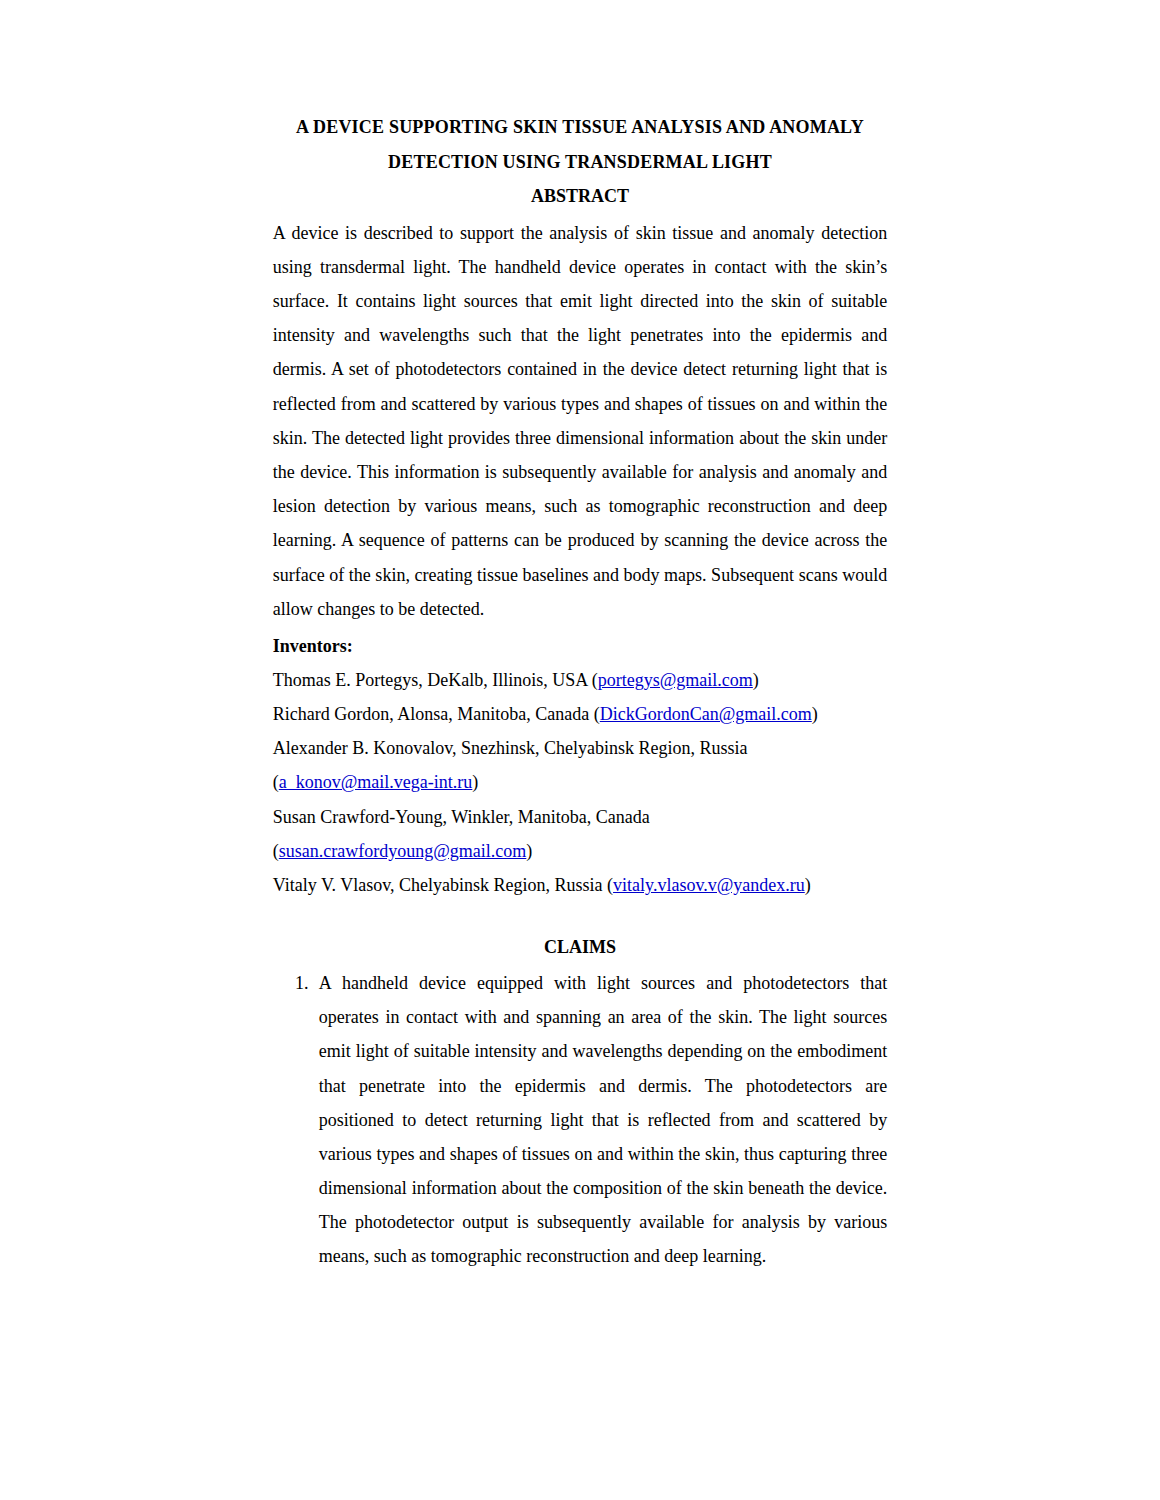A device supporting skin tissue analysis and anomaly
detection using transdermal light
Abstract
A device is described to support the analysis of skin tissue and anomaly detection using transdermal light. The handheld device operates in contact with the skin’s surface. It contains light sources that emit light directed into the skin of suitable intensity and wavelengths such that the light penetrates into the epidermis and dermis. A set of photodetectors contained in the device detect returning light that is reflected from and scattered by various types and shapes of tissues on and within the skin. The detected light provides three dimensional information about the skin under the device. This information is subsequently available for analysis and anomaly and lesion detection by various means, such as tomographic reconstruction and deep learning. A sequence of patterns can be produced by scanning the device across the surface of the skin, creating tissue baselines and body maps. Subsequent scans would allow changes to be detected.
Inventors:
Thomas E. Portegys, DeKalb, Illinois, USA (portegys@gmail.com)
Richard Gordon, Alonsa, Manitoba, Canada (DickGordonCan@gmail.com)
Alexander B. Konovalov, Snezhinsk, Chelyabinsk Region, Russia (a_konov@mail.vega-int.ru)
Susan Crawford-Young, Winkler, Manitoba, Canada (susan.crawfordyoung@gmail.com)
Vitaly V. Vlasov, Chelyabinsk Region, Russia (vitaly.vlasov.v@yandex.ru)
Claims
A handheld device equipped with light sources and photodetectors that operates in contact with and spanning an area of the skin. The light sources emit light of suitable intensity and wavelengths depending on the embodiment that penetrate into the epidermis and dermis. The photodetectors are positioned to detect returning light that is reflected from and scattered by various types and shapes of tissues on and within the skin, thus capturing three dimensional information about the composition of the skin beneath the device. The photodetector output is subsequently available for analysis by various means, such as tomographic reconstruction and deep learning.